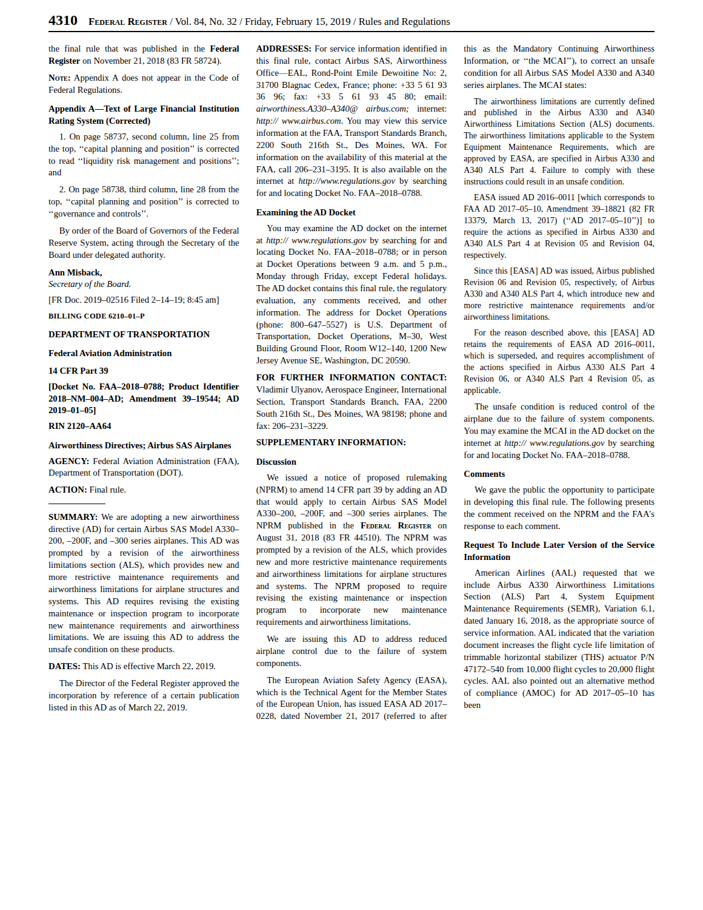4310
Federal Register / Vol. 84, No. 32 / Friday, February 15, 2019 / Rules and Regulations
the final rule that was published in the Federal Register on November 21, 2018 (83 FR 58724).
Note: Appendix A does not appear in the Code of Federal Regulations.
Appendix A—Text of Large Financial Institution Rating System (Corrected)
1. On page 58737, second column, line 25 from the top, ‘‘capital planning and position’’ is corrected to read ‘‘liquidity risk management and positions’’; and
2. On page 58738, third column, line 28 from the top, ‘‘capital planning and position’’ is corrected to ‘‘governance and controls’’.
By order of the Board of Governors of the Federal Reserve System, acting through the Secretary of the Board under delegated authority.
Ann Misback,
Secretary of the Board.
[FR Doc. 2019–02516 Filed 2–14–19; 8:45 am]
BILLING CODE 6210–01–P
DEPARTMENT OF TRANSPORTATION
Federal Aviation Administration
14 CFR Part 39
[Docket No. FAA–2018–0788; Product Identifier 2018–NM–004–AD; Amendment 39–19544; AD 2019–01–05]
RIN 2120–AA64
Airworthiness Directives; Airbus SAS Airplanes
AGENCY: Federal Aviation Administration (FAA), Department of Transportation (DOT).
ACTION: Final rule.
SUMMARY: We are adopting a new airworthiness directive (AD) for certain Airbus SAS Model A330–200, –200F, and –300 series airplanes. This AD was prompted by a revision of the airworthiness limitations section (ALS), which provides new and more restrictive maintenance requirements and airworthiness limitations for airplane structures and systems. This AD requires revising the existing maintenance or inspection program to incorporate new maintenance requirements and airworthiness limitations. We are issuing this AD to address the unsafe condition on these products.
DATES: This AD is effective March 22, 2019.
The Director of the Federal Register approved the incorporation by reference of a certain publication listed in this AD as of March 22, 2019.
ADDRESSES: For service information identified in this final rule, contact Airbus SAS, Airworthiness Office—EAL, Rond-Point Emile Dewoitine No: 2, 31700 Blagnac Cedex, France; phone: +33 5 61 93 36 96; fax: +33 5 61 93 45 80; email: airworthiness.A330–A340@ airbus.com; internet: http:// www.airbus.com. You may view this service information at the FAA, Transport Standards Branch, 2200 South 216th St., Des Moines, WA. For information on the availability of this material at the FAA, call 206–231–3195. It is also available on the internet at http://www.regulations.gov by searching for and locating Docket No. FAA–2018–0788.
Examining the AD Docket
You may examine the AD docket on the internet at http:// www.regulations.gov by searching for and locating Docket No. FAA–2018–0788; or in person at Docket Operations between 9 a.m. and 5 p.m., Monday through Friday, except Federal holidays. The AD docket contains this final rule, the regulatory evaluation, any comments received, and other information. The address for Docket Operations (phone: 800–647–5527) is U.S. Department of Transportation, Docket Operations, M–30, West Building Ground Floor, Room W12–140, 1200 New Jersey Avenue SE, Washington, DC 20590.
FOR FURTHER INFORMATION CONTACT: Vladimir Ulyanov, Aerospace Engineer, International Section, Transport Standards Branch, FAA, 2200 South 216th St., Des Moines, WA 98198; phone and fax: 206–231–3229.
SUPPLEMENTARY INFORMATION:
Discussion
We issued a notice of proposed rulemaking (NPRM) to amend 14 CFR part 39 by adding an AD that would apply to certain Airbus SAS Model A330–200, –200F, and –300 series airplanes. The NPRM published in the Federal Register on August 31, 2018 (83 FR 44510). The NPRM was prompted by a revision of the ALS, which provides new and more restrictive maintenance requirements and airworthiness limitations for airplane structures and systems. The NPRM proposed to require revising the existing maintenance or inspection program to incorporate new maintenance requirements and airworthiness limitations.
We are issuing this AD to address reduced airplane control due to the failure of system components.
The European Aviation Safety Agency (EASA), which is the Technical Agent for the Member States of the European Union, has issued EASA AD 2017–0228, dated November 21, 2017 (referred to after this as the Mandatory Continuing Airworthiness Information, or ‘‘the MCAI’’), to correct an unsafe condition for all Airbus SAS Model A330 and A340 series airplanes. The MCAI states:
The airworthiness limitations are currently defined and published in the Airbus A330 and A340 Airworthiness Limitations Section (ALS) documents. The airworthiness limitations applicable to the System Equipment Maintenance Requirements, which are approved by EASA, are specified in Airbus A330 and A340 ALS Part 4. Failure to comply with these instructions could result in an unsafe condition.
EASA issued AD 2016–0011 [which corresponds to FAA AD 2017–05–10, Amendment 39–18821 (82 FR 13379, March 13, 2017) (‘‘AD 2017–05–10’’)] to require the actions as specified in Airbus A330 and A340 ALS Part 4 at Revision 05 and Revision 04, respectively.
Since this [EASA] AD was issued, Airbus published Revision 06 and Revision 05, respectively, of Airbus A330 and A340 ALS Part 4, which introduce new and more restrictive maintenance requirements and/or airworthiness limitations.
For the reason described above, this [EASA] AD retains the requirements of EASA AD 2016–0011, which is superseded, and requires accomplishment of the actions specified in Airbus A330 ALS Part 4 Revision 06, or A340 ALS Part 4 Revision 05, as applicable.
The unsafe condition is reduced control of the airplane due to the failure of system components. You may examine the MCAI in the AD docket on the internet at http:// www.regulations.gov by searching for and locating Docket No. FAA–2018–0788.
Comments
We gave the public the opportunity to participate in developing this final rule. The following presents the comment received on the NPRM and the FAA's response to each comment.
Request To Include Later Version of the Service Information
American Airlines (AAL) requested that we include Airbus A330 Airworthiness Limitations Section (ALS) Part 4, System Equipment Maintenance Requirements (SEMR), Variation 6.1, dated January 16, 2018, as the appropriate source of service information. AAL indicated that the variation document increases the flight cycle life limitation of trimmable horizontal stabilizer (THS) actuator P/N 47172–540 from 10,000 flight cycles to 20,000 flight cycles. AAL also pointed out an alternative method of compliance (AMOC) for AD 2017–05–10 has been